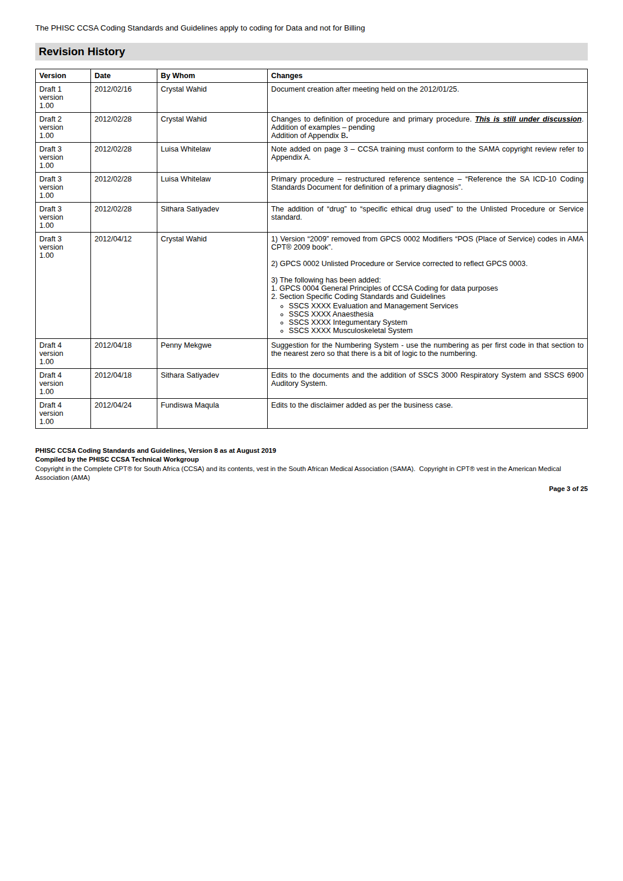The PHISC CCSA Coding Standards and Guidelines apply to coding for Data and not for Billing
Revision History
| Version | Date | By Whom | Changes |
| --- | --- | --- | --- |
| Draft 1 version 1.00 | 2012/02/16 | Crystal Wahid | Document creation after meeting held on the 2012/01/25. |
| Draft 2 version 1.00 | 2012/02/28 | Crystal Wahid | Changes to definition of procedure and primary procedure. This is still under discussion . Addition of examples – pending Addition of Appendix B . |
| Draft 3 version 1.00 | 2012/02/28 | Luisa Whitelaw | Note added on page 3 – CCSA training must conform to the SAMA copyright review refer to Appendix A. |
| Draft 3 version 1.00 | 2012/02/28 | Luisa Whitelaw | Primary procedure – restructured reference sentence – “Reference the SA ICD-10 Coding Standards Document for definition of a primary diagnosis”. |
| Draft 3 version 1.00 | 2012/02/28 | Sithara Satiyadev | The addition of “drug” to “specific ethical drug used” to the Unlisted Procedure or Service standard. |
| Draft 3 version 1.00 | 2012/04/12 | Crystal Wahid | 1) Version “2009” removed from GPCS 0002 Modifiers “POS (Place of Service) codes in AMA CPT® 2009 book”. 2) GPCS 0002 Unlisted Procedure or Service corrected to reflect GPCS 0003. 3) The following has been added: 1. GPCS 0004 General Principles of CCSA Coding for data purposes 2. Section Specific Coding Standards and Guidelines SSCS XXXX Evaluation and Management Services SSCS XXXX Anaesthesia SSCS XXXX Integumentary System SSCS XXXX Musculoskeletal System |
| Draft 4 version 1.00 | 2012/04/18 | Penny Mekgwe | Suggestion for the Numbering System - use the numbering as per first code in that section to the nearest zero so that there is a bit of logic to the numbering. |
| Draft 4 version 1.00 | 2012/04/18 | Sithara Satiyadev | Edits to the documents and the addition of SSCS 3000 Respiratory System and SSCS 6900 Auditory System. |
| Draft 4 version 1.00 | 2012/04/24 | Fundiswa Maqula | Edits to the disclaimer added as per the business case. |
PHISC CCSA Coding Standards and Guidelines, Version 8 as at August 2019
Compiled by the PHISC CCSA Technical Workgroup
Copyright in the Complete CPT® for South Africa (CCSA) and its contents, vest in the South African Medical Association (SAMA). Copyright in CPT® vest in the American Medical Association (AMA)
Page 3 of 25